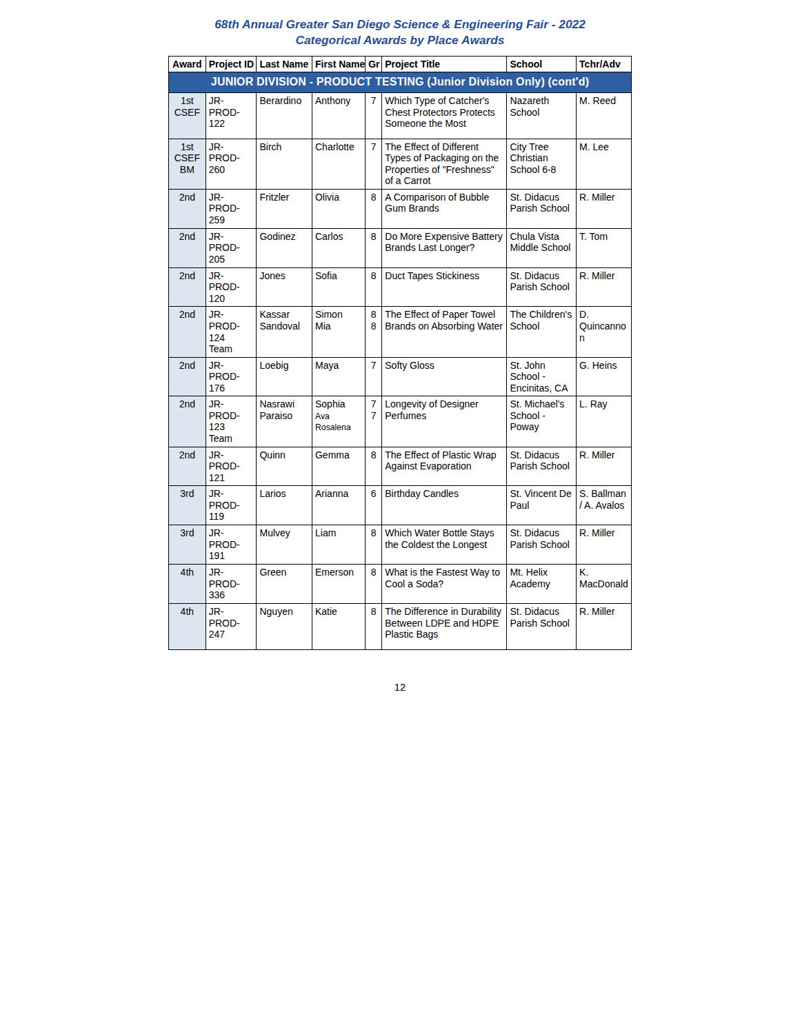68th Annual Greater San Diego Science & Engineering Fair - 2022
Categorical Awards by Place Awards
| Award | Project ID | Last Name | First Name | Gr | Project Title | School | Tchr/Adv |
| --- | --- | --- | --- | --- | --- | --- | --- |
| JUNIOR DIVISION - PRODUCT TESTING (Junior Division Only) (cont'd) |
| 1st CSEF | JR-PROD-122 | Berardino | Anthony | 7 | Which Type of Catcher's Chest Protectors Protects Someone the Most | Nazareth School | M. Reed |
| 1st CSEF BM | JR-PROD-260 | Birch | Charlotte | 7 | The Effect of Different Types of Packaging on the Properties of "Freshness" of a Carrot | City Tree Christian School 6-8 | M. Lee |
| 2nd | JR-PROD-259 | Fritzler | Olivia | 8 | A Comparison of Bubble Gum Brands | St. Didacus Parish School | R. Miller |
| 2nd | JR-PROD-205 | Godinez | Carlos | 8 | Do More Expensive Battery Brands Last Longer? | Chula Vista Middle School | T. Tom |
| 2nd | JR-PROD-120 | Jones | Sofia | 8 | Duct Tapes Stickiness | St. Didacus Parish School | R. Miller |
| 2nd | JR-PROD-124 Team | Kassar Sandoval | Simon Mia | 8 8 | The Effect of Paper Towel Brands on Absorbing Water | The Children's School | D. Quincannon |
| 2nd | JR-PROD-176 | Loebig | Maya | 7 | Softy Gloss | St. John School - Encinitas, CA | G. Heins |
| 2nd | JR-PROD-123 Team | Nasrawi Paraiso | Sophia Ava Rosalena | 7 7 | Longevity of Designer Perfumes | St. Michael's School - Poway | L. Ray |
| 2nd | JR-PROD-121 | Quinn | Gemma | 8 | The Effect of Plastic Wrap Against Evaporation | St. Didacus Parish School | R. Miller |
| 3rd | JR-PROD-119 | Larios | Arianna | 6 | Birthday Candles | St. Vincent De Paul | S. Ballman / A. Avalos |
| 3rd | JR-PROD-191 | Mulvey | Liam | 8 | Which Water Bottle Stays the Coldest the Longest | St. Didacus Parish School | R. Miller |
| 4th | JR-PROD-336 | Green | Emerson | 8 | What is the Fastest Way to Cool a Soda? | Mt. Helix Academy | K. MacDonald |
| 4th | JR-PROD-247 | Nguyen | Katie | 8 | The Difference in Durability Between LDPE and HDPE Plastic Bags | St. Didacus Parish School | R. Miller |
12